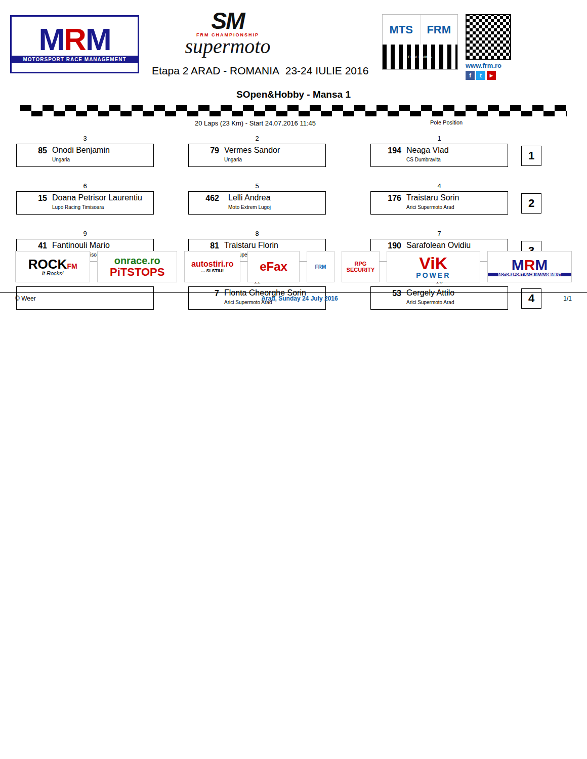MRM
MOTORSPORT RACE MANAGEMENT
SM
FRM CHAMPIONSHIP
supermoto
Etapa 2 ARAD - ROMANIA 23-24 IULIE 2016
MTS
FRM
FRM TIMING
www.frm.ro
f t ►
SOpen&Hobby - Mansa 1
20 Laps (23 Km) - Start 24.07.2016 11:45
Pole Position
3
85
Onodi Benjamin
Ungaria
2
79
Vermes Sandor
Ungaria
1
194
Neaga Vlad
CS Dumbravita
1
6
15
Doana Petrisor Laurentiu
Lupo Racing Timisoara
5
462
Lelli Andrea
Moto Extrem Lugoj
4
176
Traistaru Sorin
Arici Supermoto Arad
2
9
41
Fantinouli Mario
Lupo Racing Timisoara
8
81
Traistaru Florin
Arici Supermoto Arad
7
190
Sarafolean Ovidiu
Lupo Racing Timisoara
3
11
7
Flonta Gheorghe Sorin
Arici Supermoto Arad
10
53
Gergely Attilo
Arici Supermoto Arad
4
ROCKFM
It Rocks!
onrace.ro
PiTSTOPS
autostiri.ro
... SI STIU!
eFax
FRM
RPG
SECURITY
ViK
POWER
MRM
MOTORSPORT RACE MANAGEMENT
© Weer 1/1
Arad, Sunday 24 July 2016